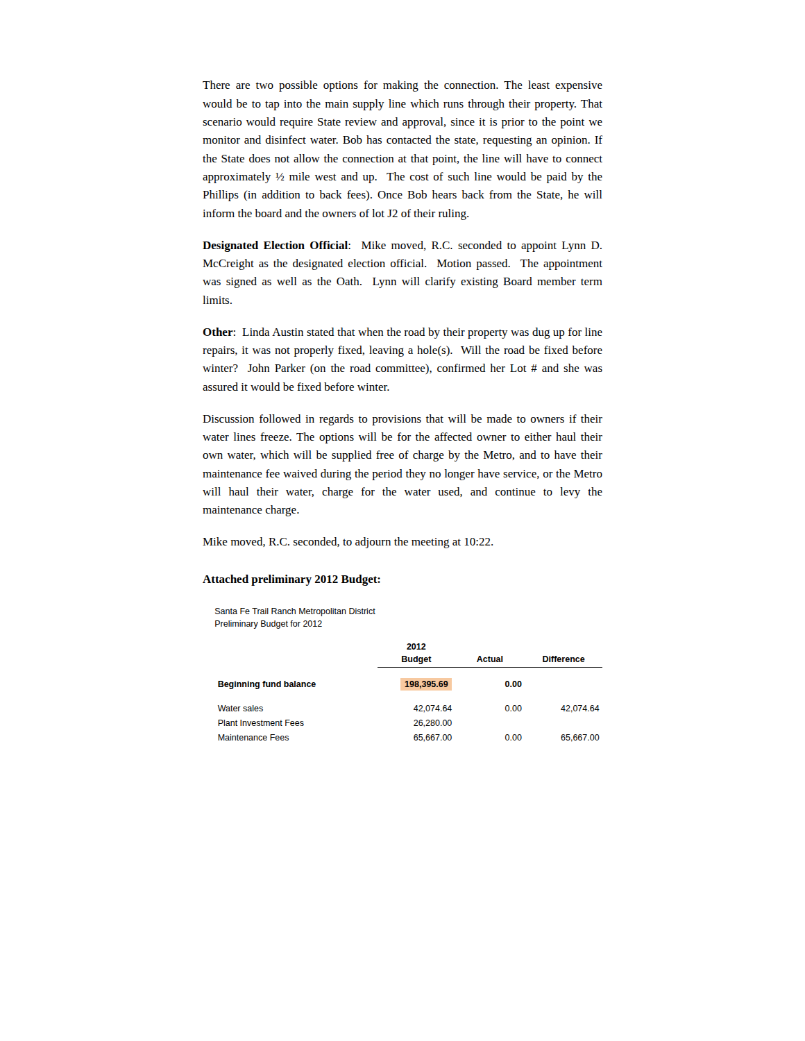There are two possible options for making the connection. The least expensive would be to tap into the main supply line which runs through their property. That scenario would require State review and approval, since it is prior to the point we monitor and disinfect water. Bob has contacted the state, requesting an opinion. If the State does not allow the connection at that point, the line will have to connect approximately ½ mile west and up. The cost of such line would be paid by the Phillips (in addition to back fees). Once Bob hears back from the State, he will inform the board and the owners of lot J2 of their ruling.
Designated Election Official: Mike moved, R.C. seconded to appoint Lynn D. McCreight as the designated election official. Motion passed. The appointment was signed as well as the Oath. Lynn will clarify existing Board member term limits.
Other: Linda Austin stated that when the road by their property was dug up for line repairs, it was not properly fixed, leaving a hole(s). Will the road be fixed before winter? John Parker (on the road committee), confirmed her Lot # and she was assured it would be fixed before winter.
Discussion followed in regards to provisions that will be made to owners if their water lines freeze. The options will be for the affected owner to either haul their own water, which will be supplied free of charge by the Metro, and to have their maintenance fee waived during the period they no longer have service, or the Metro will haul their water, charge for the water used, and continue to levy the maintenance charge.
Mike moved, R.C. seconded, to adjourn the meeting at 10:22.
Attached preliminary 2012 Budget:
Santa Fe Trail Ranch Metropolitan District
Preliminary Budget for 2012
| | 2012 Budget | Actual | Difference |
| --- | --- | --- | --- |
| Beginning fund balance | 198,395.69 | 0.00 | |
| Water sales | 42,074.64 | 0.00 | 42,074.64 |
| Plant Investment Fees | 26,280.00 | | |
| Maintenance Fees | 65,667.00 | 0.00 | 65,667.00 |